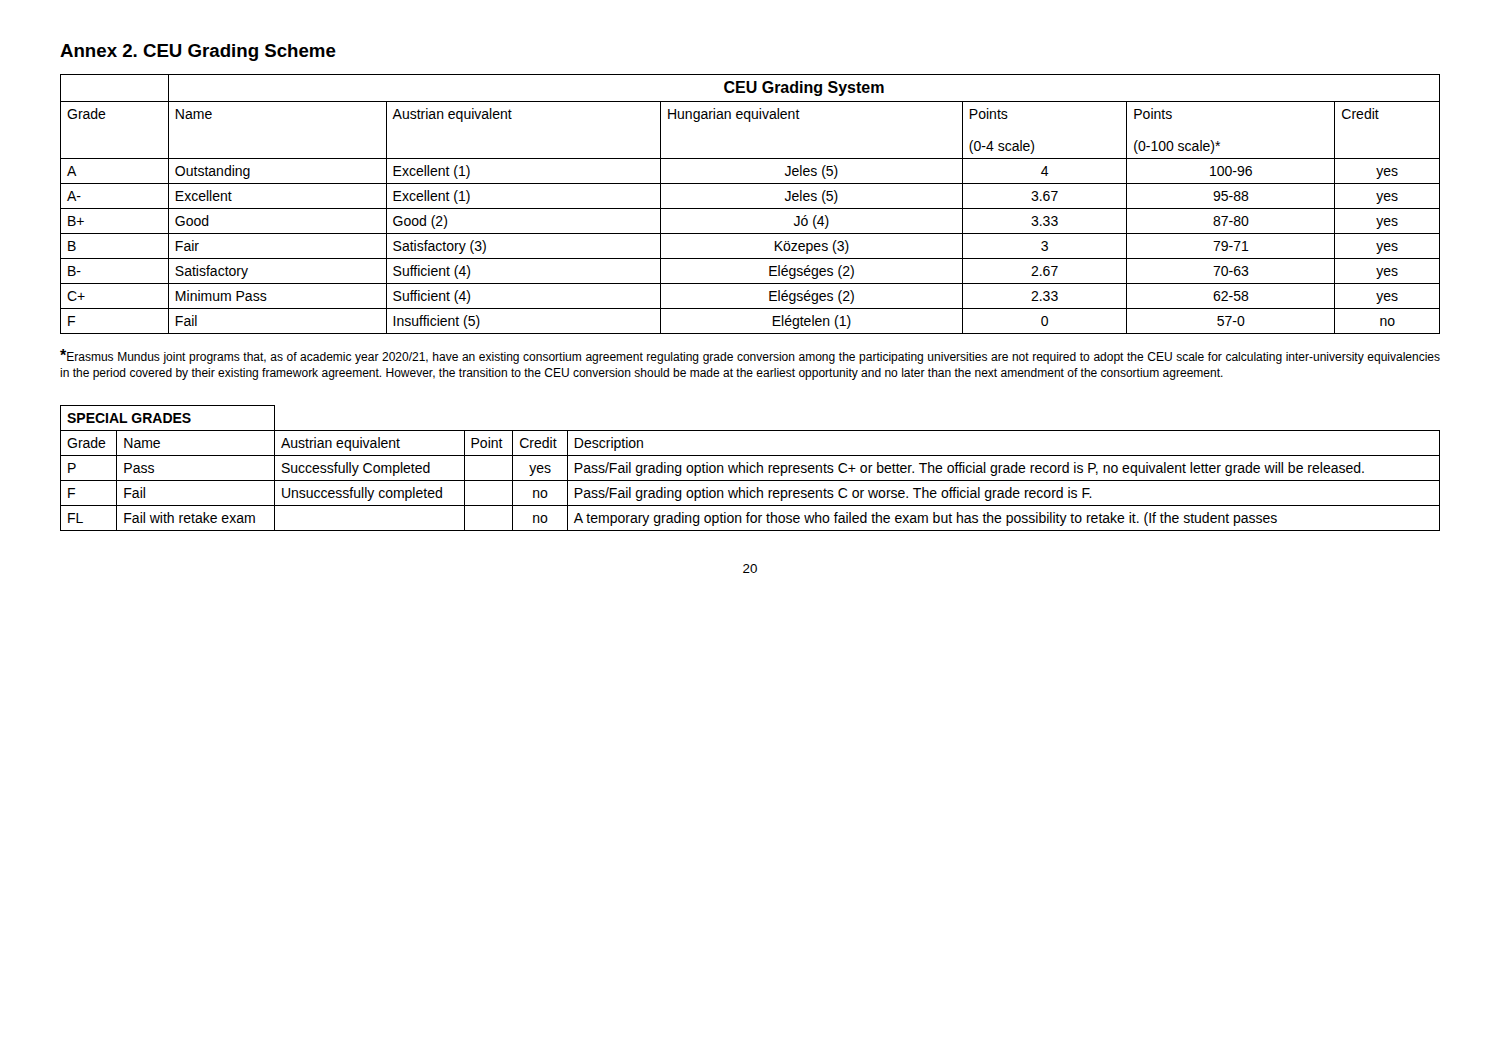Annex 2. CEU Grading Scheme
| | CEU Grading System |
| Grade | Name | Austrian equivalent | Hungarian equivalent | Points (0-4 scale) | Points (0-100 scale)* | Credit |
| A | Outstanding | Excellent (1) | Jeles (5) | 4 | 100-96 | yes |
| A- | Excellent | Excellent (1) | Jeles (5) | 3.67 | 95-88 | yes |
| B+ | Good | Good (2) | Jó (4) | 3.33 | 87-80 | yes |
| B | Fair | Satisfactory (3) | Közepes (3) | 3 | 79-71 | yes |
| B- | Satisfactory | Sufficient (4) | Elégséges (2) | 2.67 | 70-63 | yes |
| C+ | Minimum Pass | Sufficient (4) | Elégséges (2) | 2.33 | 62-58 | yes |
| F | Fail | Insufficient (5) | Elégtelen (1) | 0 | 57-0 | no |
*Erasmus Mundus joint programs that, as of academic year 2020/21, have an existing consortium agreement regulating grade conversion among the participating universities are not required to adopt the CEU scale for calculating inter-university equivalencies in the period covered by their existing framework agreement. However, the transition to the CEU conversion should be made at the earliest opportunity and no later than the next amendment of the consortium agreement.
| SPECIAL GRADES | | | | |
| Grade | Name | Austrian equivalent | Point | Credit | Description |
| P | Pass | Successfully Completed | | yes | Pass/Fail grading option which represents C+ or better. The official grade record is P, no equivalent letter grade will be released. |
| F | Fail | Unsuccessfully completed | | no | Pass/Fail grading option which represents C or worse. The official grade record is F. |
| FL | Fail with retake exam | | | no | A temporary grading option for those who failed the exam but has the possibility to retake it. (If the student passes |
20